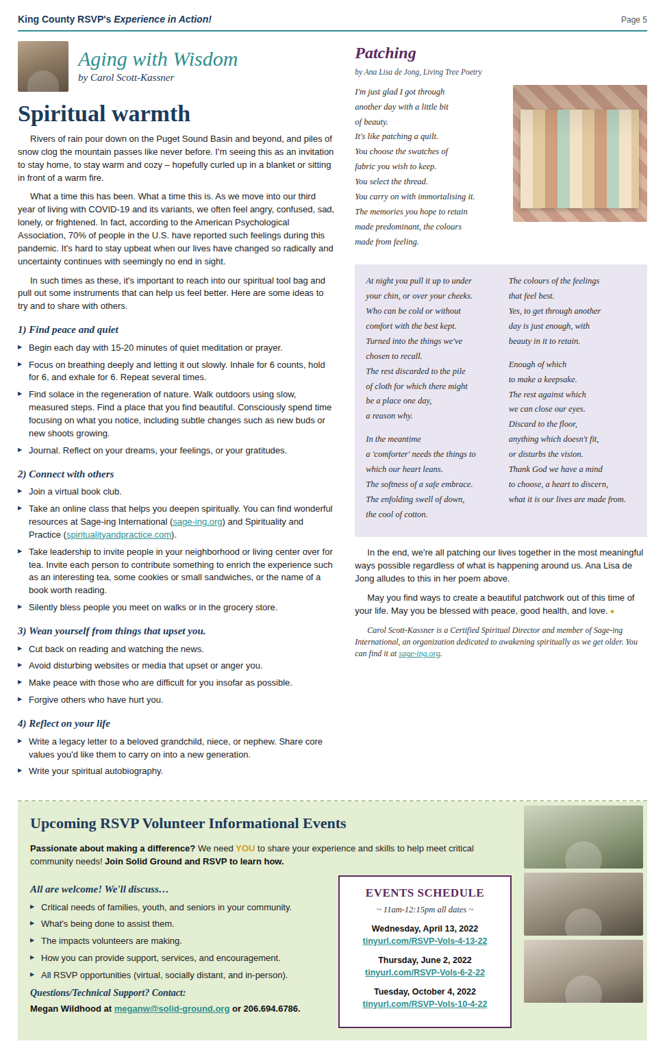King County RSVP's Experience in Action!
Page 5
Aging with Wisdom
by Carol Scott-Kassner
Spiritual warmth
Rivers of rain pour down on the Puget Sound Basin and beyond, and piles of snow clog the mountain passes like never before. I'm seeing this as an invitation to stay home, to stay warm and cozy – hopefully curled up in a blanket or sitting in front of a warm fire.
What a time this has been. What a time this is. As we move into our third year of living with COVID-19 and its variants, we often feel angry, confused, sad, lonely, or frightened. In fact, according to the American Psychological Association, 70% of people in the U.S. have reported such feelings during this pandemic. It's hard to stay upbeat when our lives have changed so radically and uncertainty continues with seemingly no end in sight.
In such times as these, it's important to reach into our spiritual tool bag and pull out some instruments that can help us feel better. Here are some ideas to try and to share with others.
1) Find peace and quiet
Begin each day with 15-20 minutes of quiet meditation or prayer.
Focus on breathing deeply and letting it out slowly. Inhale for 6 counts, hold for 6, and exhale for 6. Repeat several times.
Find solace in the regeneration of nature. Walk outdoors using slow, measured steps. Find a place that you find beautiful. Consciously spend time focusing on what you notice, including subtle changes such as new buds or new shoots growing.
Journal. Reflect on your dreams, your feelings, or your gratitudes.
2) Connect with others
Join a virtual book club.
Take an online class that helps you deepen spiritually. You can find wonderful resources at Sage-ing International (sage-ing.org) and Spirituality and Practice (spiritualityandpractice.com).
Take leadership to invite people in your neighborhood or living center over for tea. Invite each person to contribute something to enrich the experience such as an interesting tea, some cookies or small sandwiches, or the name of a book worth reading.
Silently bless people you meet on walks or in the grocery store.
3) Wean yourself from things that upset you.
Cut back on reading and watching the news.
Avoid disturbing websites or media that upset or anger you.
Make peace with those who are difficult for you insofar as possible.
Forgive others who have hurt you.
4) Reflect on your life
Write a legacy letter to a beloved grandchild, niece, or nephew. Share core values you'd like them to carry on into a new generation.
Write your spiritual autobiography.
Patching
by Ana Lisa de Jong, Living Tree Poetry
I'm just glad I got through
another day with a little bit
of beauty.
It's like patching a quilt.
You choose the swatches of
fabric you wish to keep.
You select the thread.
You carry on with immortalising it.
The memories you hope to retain
made predominant, the colours
made from feeling.
At night you pull it up to under
your chin, or over your cheeks.
Who can be cold or without
comfort with the best kept.
Turned into the things we've
chosen to recall.
The rest discarded to the pile
of cloth for which there might
be a place one day,
a reason why.
In the meantime
a 'comforter' needs the things to
which our heart leans.
The softness of a safe embrace.
The enfolding swell of down,
the cool of cotton.
The colours of the feelings
that feel best.
Yes, to get through another
day is just enough, with
beauty in it to retain.
Enough of which
to make a keepsake.
The rest against which
we can close our eyes.
Discard to the floor,
anything which doesn't fit,
or disturbs the vision.
Thank God we have a mind
to choose, a heart to discern,
what it is our lives are made from.
In the end, we're all patching our lives together in the most meaningful ways possible regardless of what is happening around us. Ana Lisa de Jong alludes to this in her poem above.
May you find ways to create a beautiful patchwork out of this time of your life. May you be blessed with peace, good health, and love.
Carol Scott-Kassner is a Certified Spiritual Director and member of Sage-ing International, an organization dedicated to awakening spiritually as we get older. You can find it at sage-ing.org.
Upcoming RSVP Volunteer Informational Events
Passionate about making a difference? We need YOU to share your experience and skills to help meet critical community needs! Join Solid Ground and RSVP to learn how.
All are welcome! We'll discuss…
Critical needs of families, youth, and seniors in your community.
What's being done to assist them.
The impacts volunteers are making.
How you can provide support, services, and encouragement.
All RSVP opportunities (virtual, socially distant, and in-person).
Questions/Technical Support? Contact:
Megan Wildhood at meganw@solid-ground.org or 206.694.6786.
EVENTS SCHEDULE
~ 11am-12:15pm all dates ~
Wednesday, April 13, 2022
tinyurl.com/RSVP-Vols-4-13-22
Thursday, June 2, 2022
tinyurl.com/RSVP-Vols-6-2-22
Tuesday, October 4, 2022
tinyurl.com/RSVP-Vols-10-4-22